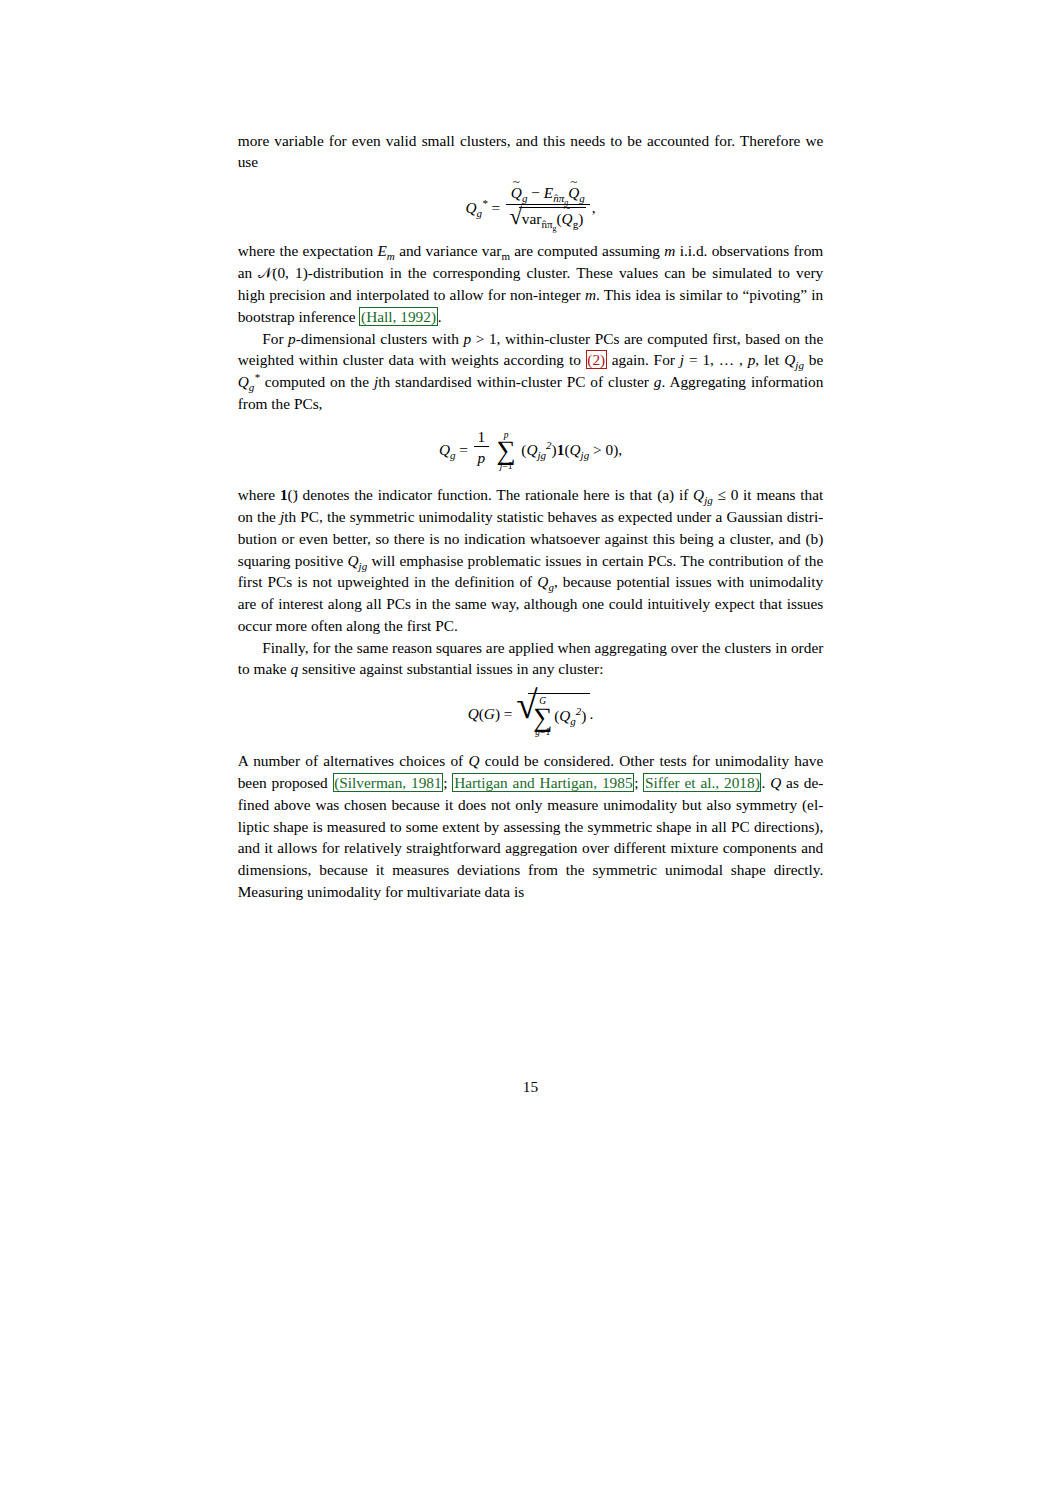more variable for even valid small clusters, and this needs to be accounted for. Therefore we use
Qg* = ~Q g − En̂πg~Q g varn̂πg(~Qg) ,
where the expectation Em and variance varm are computed assuming m i.i.d. observations from an 𝒩(0, 1)-distribution in the corresponding cluster. These values can be simulated to very high precision and interpolated to allow for non-integer m. This idea is similar to “pivoting” in bootstrap inference (Hall, 1992).
For p-dimensional clusters with p > 1, within-cluster PCs are computed first, based on the weighted within cluster data with weights according to (2) again. For j = 1, … , p, let Qjg be Qg* computed on the jth standardised within-cluster PC of cluster g. Aggregating information from the PCs,
Qg = 1 p p∑j=1 (Qjg2) 1(Qjg > 0),
where 1(̇) denotes the indicator function. The rationale here is that (a) if Qjg ≤ 0 it means that on the jth PC, the symmetric unimodality statistic behaves as expected under a Gaussian distribution or even better, so there is no indication whatsoever against this being a cluster, and (b) squaring positive Qjg will emphasise problematic issues in certain PCs. The contribution of the first PCs is not upweighted in the definition of Qg, because potential issues with unimodality are of interest along all PCs in the same way, although one could intuitively expect that issues occur more often along the first PC.
Finally, for the same reason squares are applied when aggregating over the clusters in order to make q sensitive against substantial issues in any cluster:
Q(G) = G∑g=1(Qg2).
A number of alternatives choices of Q could be considered. Other tests for unimodality have been proposed (Silverman, 1981; Hartigan and Hartigan, 1985; Siffer et al., 2018). Q as defined above was chosen because it does not only measure unimodality but also symmetry (elliptic shape is measured to some extent by assessing the symmetric shape in all PC directions), and it allows for relatively straightforward aggregation over different mixture components and dimensions, because it measures deviations from the symmetric unimodal shape directly. Measuring unimodality for multivariate data is
15